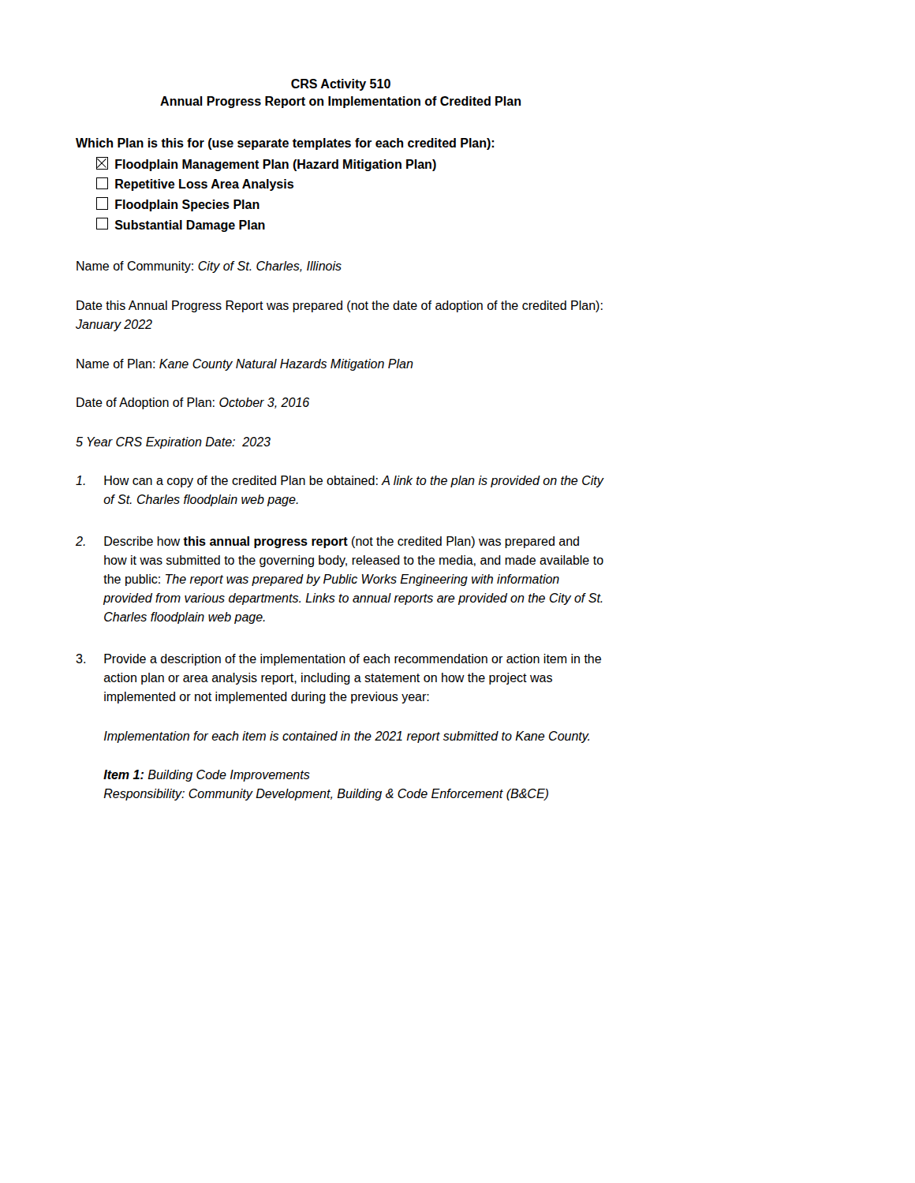CRS Activity 510
Annual Progress Report on Implementation of Credited Plan
Which Plan is this for (use separate templates for each credited Plan):
Floodplain Management Plan (Hazard Mitigation Plan)
Repetitive Loss Area Analysis
Floodplain Species Plan
Substantial Damage Plan
Name of Community: City of St. Charles, Illinois
Date this Annual Progress Report was prepared (not the date of adoption of the credited Plan): January 2022
Name of Plan: Kane County Natural Hazards Mitigation Plan
Date of Adoption of Plan: October 3, 2016
5 Year CRS Expiration Date: 2023
How can a copy of the credited Plan be obtained: A link to the plan is provided on the City of St. Charles floodplain web page.
Describe how this annual progress report (not the credited Plan) was prepared and how it was submitted to the governing body, released to the media, and made available to the public: The report was prepared by Public Works Engineering with information provided from various departments. Links to annual reports are provided on the City of St. Charles floodplain web page.
Provide a description of the implementation of each recommendation or action item in the action plan or area analysis report, including a statement on how the project was implemented or not implemented during the previous year:
Implementation for each item is contained in the 2021 report submitted to Kane County.
Item 1: Building Code Improvements
Responsibility: Community Development, Building & Code Enforcement (B&CE)